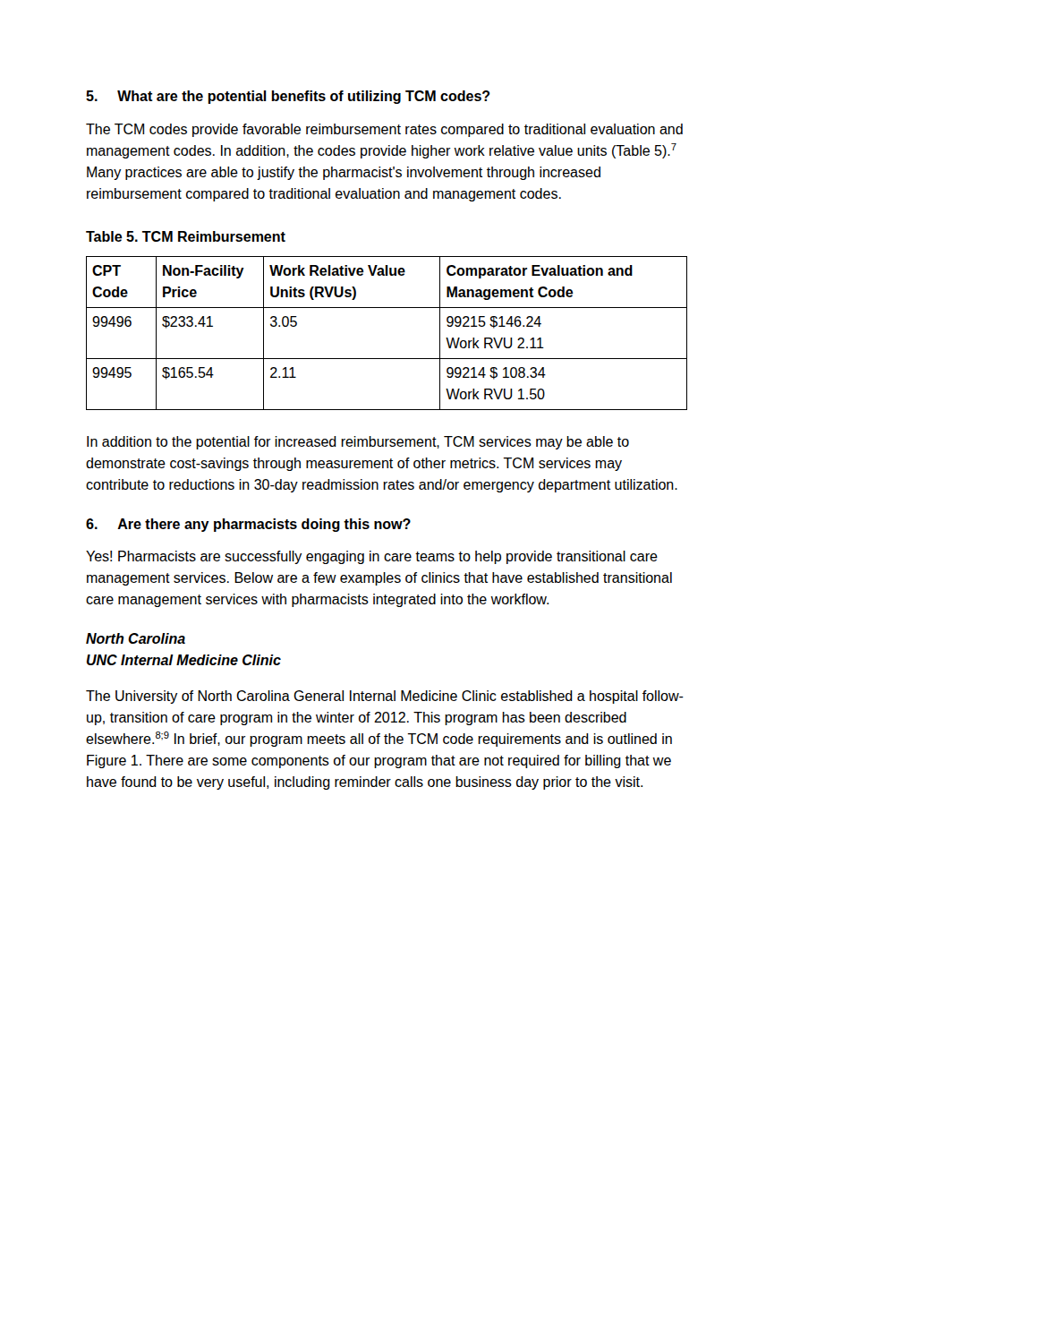5. What are the potential benefits of utilizing TCM codes?
The TCM codes provide favorable reimbursement rates compared to traditional evaluation and management codes. In addition, the codes provide higher work relative value units (Table 5).7 Many practices are able to justify the pharmacist's involvement through increased reimbursement compared to traditional evaluation and management codes.
Table 5. TCM Reimbursement
| CPT Code | Non-Facility Price | Work Relative Value Units (RVUs) | Comparator Evaluation and Management Code |
| --- | --- | --- | --- |
| 99496 | $233.41 | 3.05 | 99215 $146.24 Work RVU 2.11 |
| 99495 | $165.54 | 2.11 | 99214 $ 108.34 Work RVU 1.50 |
In addition to the potential for increased reimbursement, TCM services may be able to demonstrate cost-savings through measurement of other metrics. TCM services may contribute to reductions in 30-day readmission rates and/or emergency department utilization.
6. Are there any pharmacists doing this now?
Yes! Pharmacists are successfully engaging in care teams to help provide transitional care management services. Below are a few examples of clinics that have established transitional care management services with pharmacists integrated into the workflow.
North Carolina
UNC Internal Medicine Clinic
The University of North Carolina General Internal Medicine Clinic established a hospital follow-up, transition of care program in the winter of 2012. This program has been described elsewhere.8;9 In brief, our program meets all of the TCM code requirements and is outlined in Figure 1. There are some components of our program that are not required for billing that we have found to be very useful, including reminder calls one business day prior to the visit.